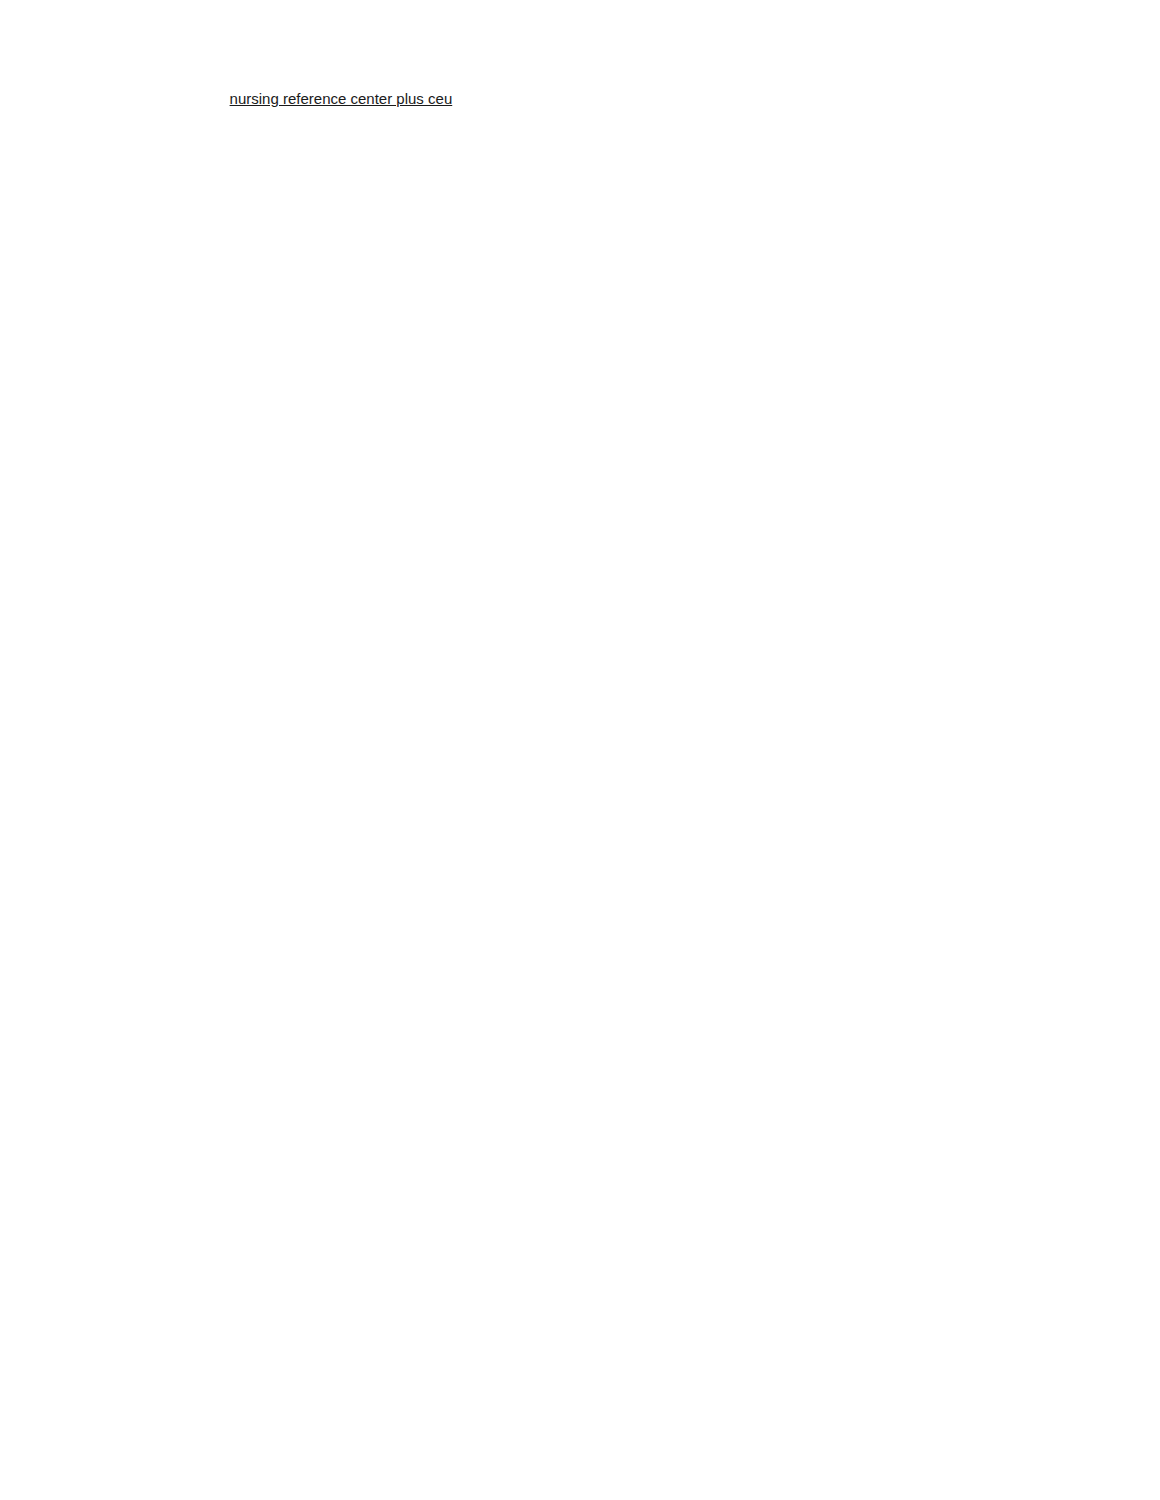nursing reference center plus ceu